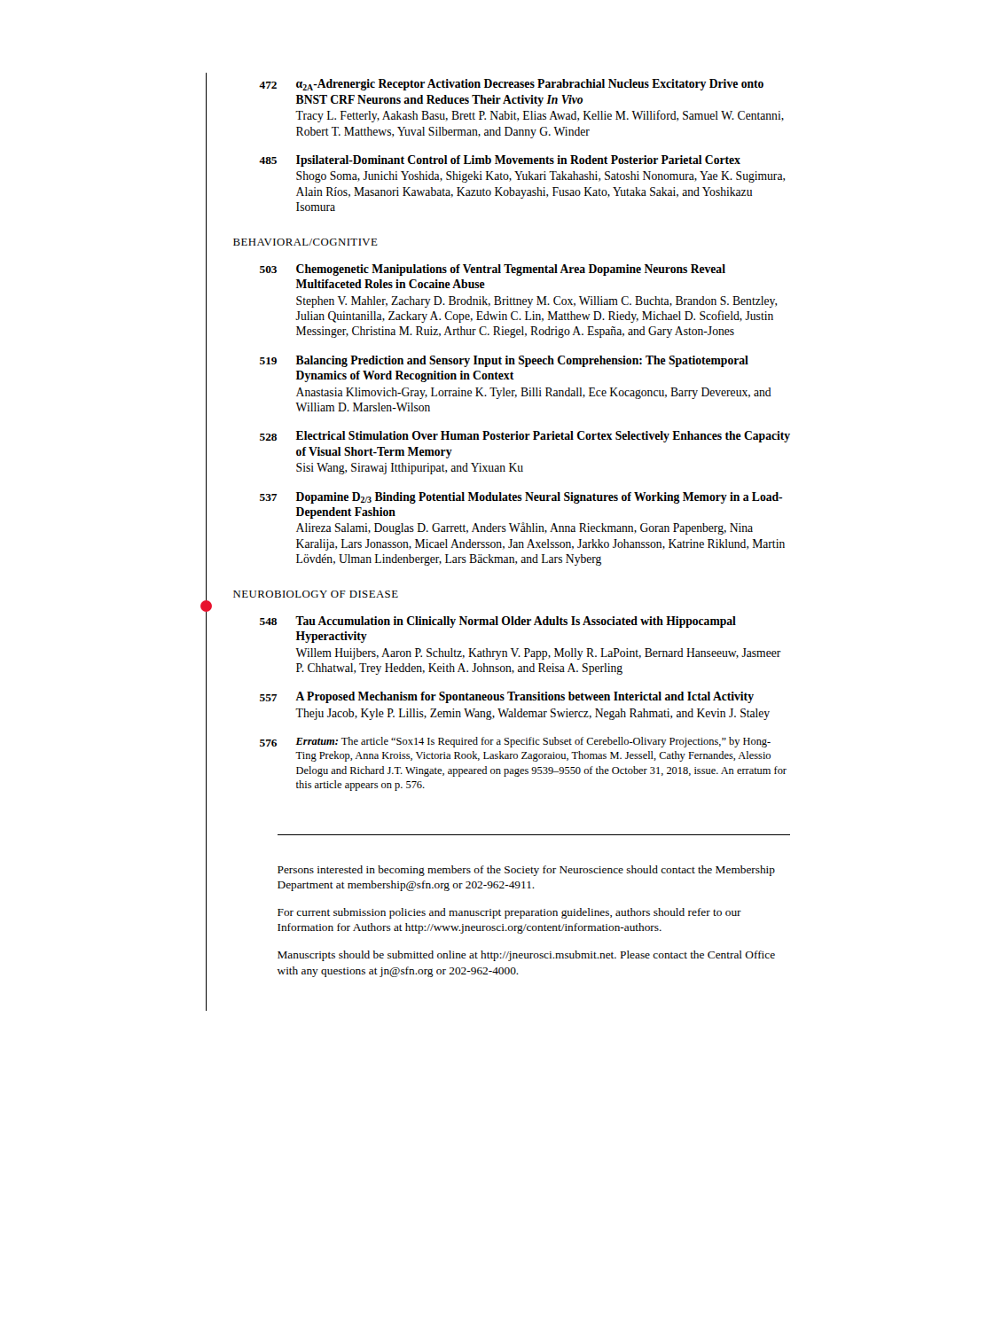472
α2A-Adrenergic Receptor Activation Decreases Parabrachial Nucleus Excitatory Drive onto BNST CRF Neurons and Reduces Their Activity In Vivo
Tracy L. Fetterly, Aakash Basu, Brett P. Nabit, Elias Awad, Kellie M. Williford, Samuel W. Centanni, Robert T. Matthews, Yuval Silberman, and Danny G. Winder
485
Ipsilateral-Dominant Control of Limb Movements in Rodent Posterior Parietal Cortex
Shogo Soma, Junichi Yoshida, Shigeki Kato, Yukari Takahashi, Satoshi Nonomura, Yae K. Sugimura, Alain Ríos, Masanori Kawabata, Kazuto Kobayashi, Fusao Kato, Yutaka Sakai, and Yoshikazu Isomura
BEHAVIORAL/COGNITIVE
503
Chemogenetic Manipulations of Ventral Tegmental Area Dopamine Neurons Reveal Multifaceted Roles in Cocaine Abuse
Stephen V. Mahler, Zachary D. Brodnik, Brittney M. Cox, William C. Buchta, Brandon S. Bentzley, Julian Quintanilla, Zackary A. Cope, Edwin C. Lin, Matthew D. Riedy, Michael D. Scofield, Justin Messinger, Christina M. Ruiz, Arthur C. Riegel, Rodrigo A. España, and Gary Aston-Jones
519
Balancing Prediction and Sensory Input in Speech Comprehension: The Spatiotemporal Dynamics of Word Recognition in Context
Anastasia Klimovich-Gray, Lorraine K. Tyler, Billi Randall, Ece Kocagoncu, Barry Devereux, and William D. Marslen-Wilson
528
Electrical Stimulation Over Human Posterior Parietal Cortex Selectively Enhances the Capacity of Visual Short-Term Memory
Sisi Wang, Sirawaj Itthipuripat, and Yixuan Ku
537
Dopamine D2/3 Binding Potential Modulates Neural Signatures of Working Memory in a Load-Dependent Fashion
Alireza Salami, Douglas D. Garrett, Anders Wåhlin, Anna Rieckmann, Goran Papenberg, Nina Karalija, Lars Jonasson, Micael Andersson, Jan Axelsson, Jarkko Johansson, Katrine Riklund, Martin Lövdén, Ulman Lindenberger, Lars Bäckman, and Lars Nyberg
NEUROBIOLOGY OF DISEASE
548
Tau Accumulation in Clinically Normal Older Adults Is Associated with Hippocampal Hyperactivity
Willem Huijbers, Aaron P. Schultz, Kathryn V. Papp, Molly R. LaPoint, Bernard Hanseeuw, Jasmeer P. Chhatwal, Trey Hedden, Keith A. Johnson, and Reisa A. Sperling
557
A Proposed Mechanism for Spontaneous Transitions between Interictal and Ictal Activity
Theju Jacob, Kyle P. Lillis, Zemin Wang, Waldemar Swiercz, Negah Rahmati, and Kevin J. Staley
576
Erratum: The article “Sox14 Is Required for a Specific Subset of Cerebello-Olivary Projections,” by Hong-Ting Prekop, Anna Kroiss, Victoria Rook, Laskaro Zagoraiou, Thomas M. Jessell, Cathy Fernandes, Alessio Delogu and Richard J.T. Wingate, appeared on pages 9539–9550 of the October 31, 2018, issue. An erratum for this article appears on p. 576.
Persons interested in becoming members of the Society for Neuroscience should contact the Membership Department at membership@sfn.org or 202-962-4911.
For current submission policies and manuscript preparation guidelines, authors should refer to our Information for Authors at http://www.jneurosci.org/content/information-authors.
Manuscripts should be submitted online at http://jneurosci.msubmit.net. Please contact the Central Office with any questions at jn@sfn.org or 202-962-4000.